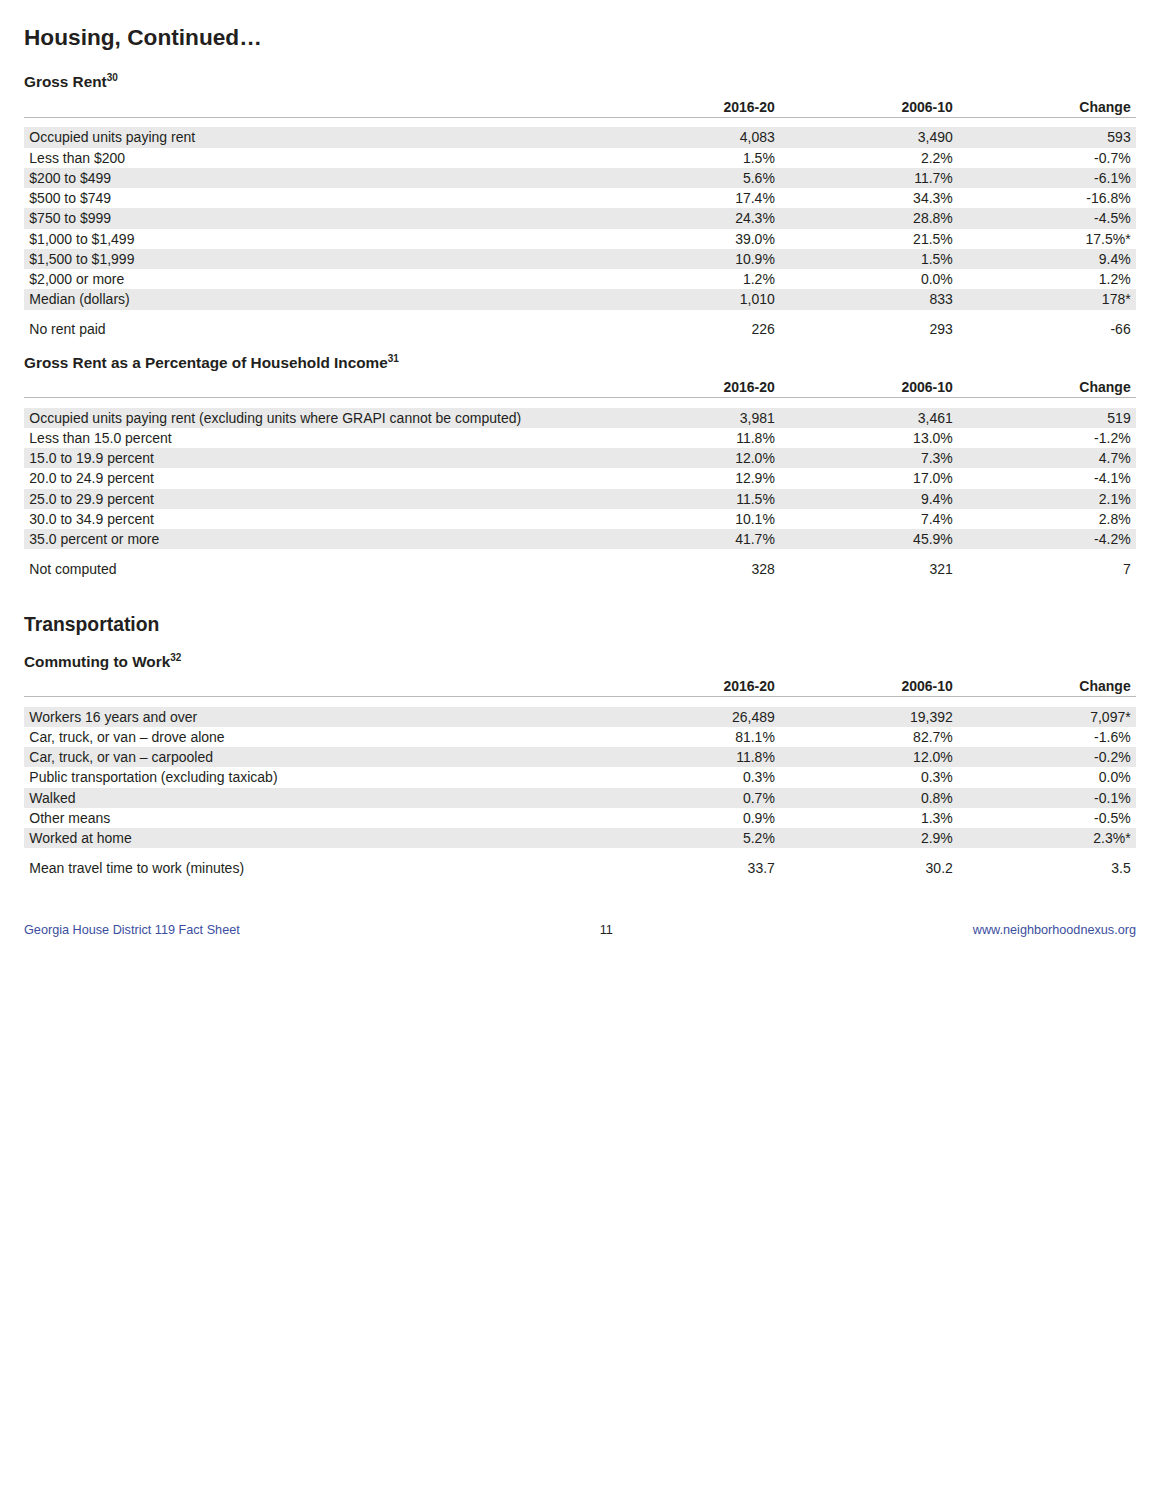Housing, Continued…
Gross Rent 30
| | 2016-20 | 2006-10 | Change |
| --- | --- | --- | --- |
| Occupied units paying rent | 4,083 | 3,490 | 593 |
| Less than $200 | 1.5% | 2.2% | -0.7% |
| $200 to $499 | 5.6% | 11.7% | -6.1% |
| $500 to $749 | 17.4% | 34.3% | -16.8% |
| $750 to $999 | 24.3% | 28.8% | -4.5% |
| $1,000 to $1,499 | 39.0% | 21.5% | 17.5%* |
| $1,500 to $1,999 | 10.9% | 1.5% | 9.4% |
| $2,000 or more | 1.2% | 0.0% | 1.2% |
| Median (dollars) | 1,010 | 833 | 178* |
| No rent paid | 226 | 293 | -66 |
Gross Rent as a Percentage of Household Income 31
| | 2016-20 | 2006-10 | Change |
| --- | --- | --- | --- |
| Occupied units paying rent (excluding units where GRAPI cannot be computed) | 3,981 | 3,461 | 519 |
| Less than 15.0 percent | 11.8% | 13.0% | -1.2% |
| 15.0 to 19.9 percent | 12.0% | 7.3% | 4.7% |
| 20.0 to 24.9 percent | 12.9% | 17.0% | -4.1% |
| 25.0 to 29.9 percent | 11.5% | 9.4% | 2.1% |
| 30.0 to 34.9 percent | 10.1% | 7.4% | 2.8% |
| 35.0 percent or more | 41.7% | 45.9% | -4.2% |
| Not computed | 328 | 321 | 7 |
Transportation
Commuting to Work 32
| | 2016-20 | 2006-10 | Change |
| --- | --- | --- | --- |
| Workers 16 years and over | 26,489 | 19,392 | 7,097* |
| Car, truck, or van – drove alone | 81.1% | 82.7% | -1.6% |
| Car, truck, or van – carpooled | 11.8% | 12.0% | -0.2% |
| Public transportation (excluding taxicab) | 0.3% | 0.3% | 0.0% |
| Walked | 0.7% | 0.8% | -0.1% |
| Other means | 0.9% | 1.3% | -0.5% |
| Worked at home | 5.2% | 2.9% | 2.3%* |
| Mean travel time to work (minutes) | 33.7 | 30.2 | 3.5 |
Georgia House District 119 Fact Sheet
11
www.neighborhoodnexus.org